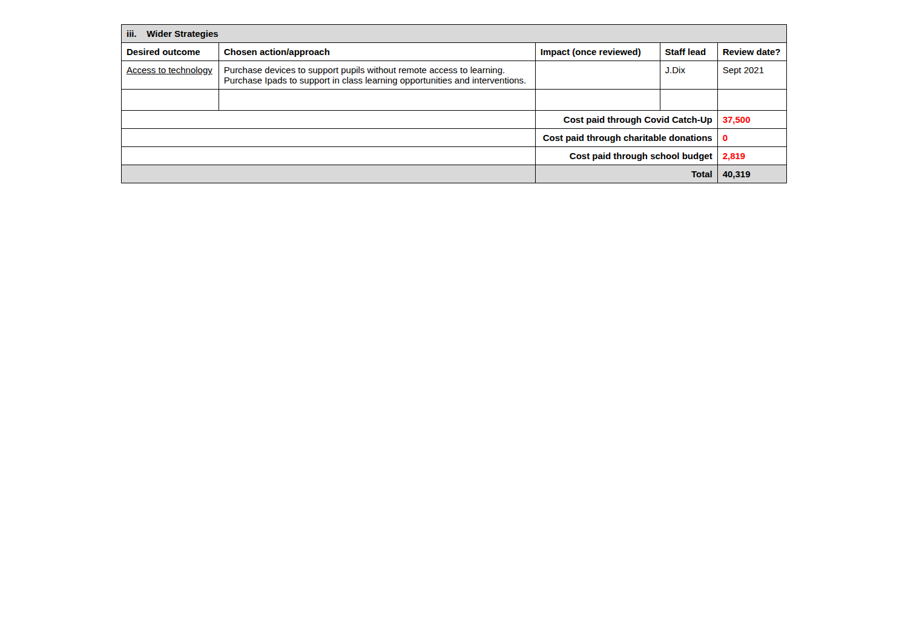| iii. Wider Strategies |
| Desired outcome | Chosen action/approach | Impact (once reviewed) | Staff lead | Review date? |
| Access to technology | Purchase devices to support pupils without remote access to learning. Purchase Ipads to support in class learning opportunities and interventions. | | J.Dix | Sept 2021 |
| | Cost paid through Covid Catch-Up | 37,500 |
| | Cost paid through charitable donations | 0 |
| | Cost paid through school budget | 2,819 |
| | Total | 40,319 |